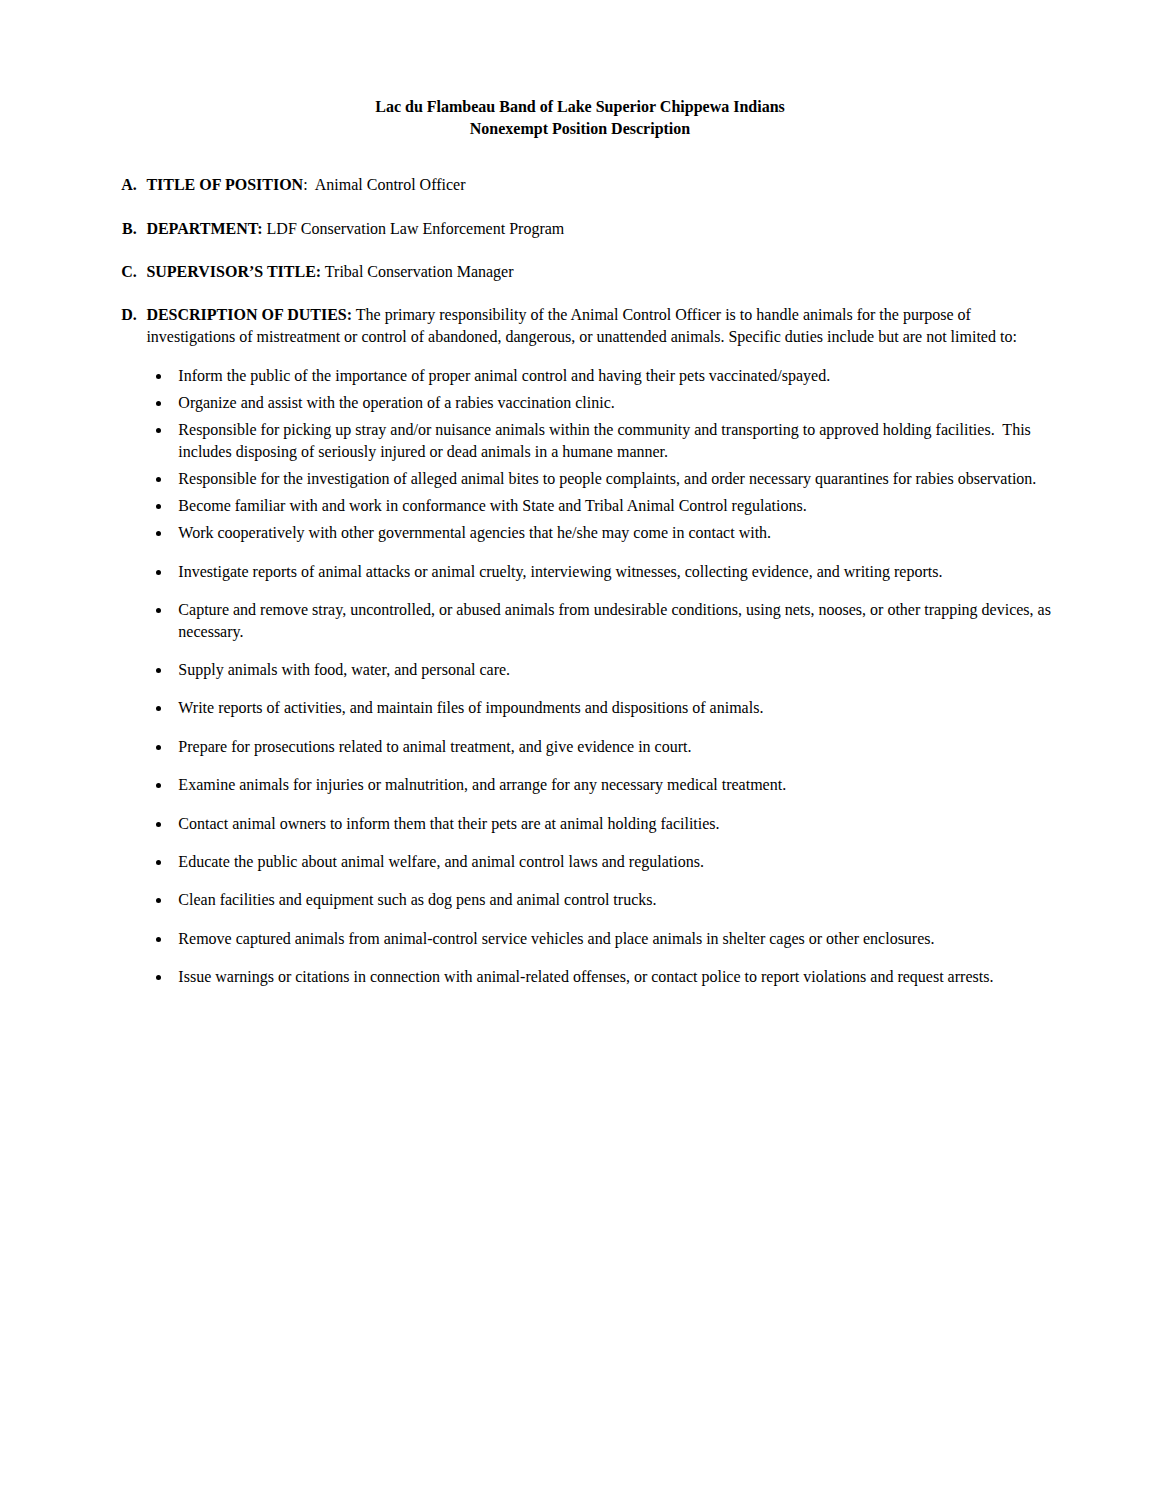Lac du Flambeau Band of Lake Superior Chippewa Indians
Nonexempt Position Description
TITLE OF POSITION: Animal Control Officer
DEPARTMENT: LDF Conservation Law Enforcement Program
SUPERVISOR’S TITLE: Tribal Conservation Manager
DESCRIPTION OF DUTIES: The primary responsibility of the Animal Control Officer is to handle animals for the purpose of investigations of mistreatment or control of abandoned, dangerous, or unattended animals. Specific duties include but are not limited to:
Inform the public of the importance of proper animal control and having their pets vaccinated/spayed.
Organize and assist with the operation of a rabies vaccination clinic.
Responsible for picking up stray and/or nuisance animals within the community and transporting to approved holding facilities. This includes disposing of seriously injured or dead animals in a humane manner.
Responsible for the investigation of alleged animal bites to people complaints, and order necessary quarantines for rabies observation.
Become familiar with and work in conformance with State and Tribal Animal Control regulations.
Work cooperatively with other governmental agencies that he/she may come in contact with.
Investigate reports of animal attacks or animal cruelty, interviewing witnesses, collecting evidence, and writing reports.
Capture and remove stray, uncontrolled, or abused animals from undesirable conditions, using nets, nooses, or other trapping devices, as necessary.
Supply animals with food, water, and personal care.
Write reports of activities, and maintain files of impoundments and dispositions of animals.
Prepare for prosecutions related to animal treatment, and give evidence in court.
Examine animals for injuries or malnutrition, and arrange for any necessary medical treatment.
Contact animal owners to inform them that their pets are at animal holding facilities.
Educate the public about animal welfare, and animal control laws and regulations.
Clean facilities and equipment such as dog pens and animal control trucks.
Remove captured animals from animal-control service vehicles and place animals in shelter cages or other enclosures.
Issue warnings or citations in connection with animal-related offenses, or contact police to report violations and request arrests.